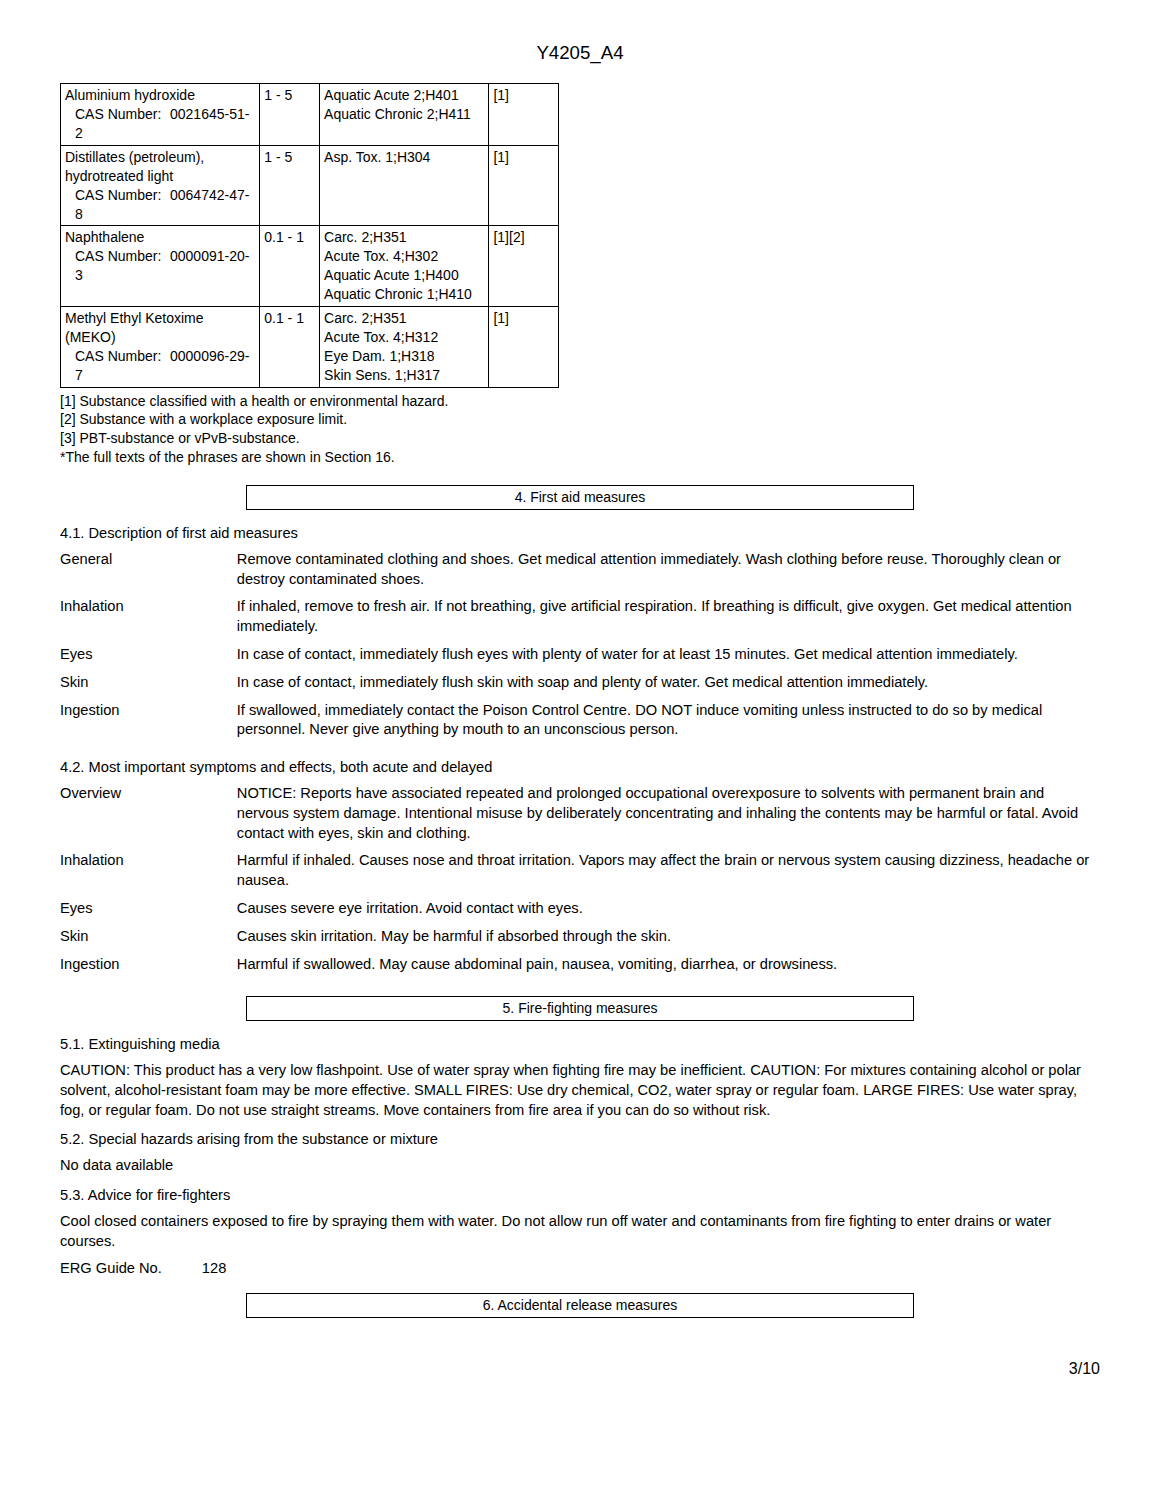Y4205_A4
| Aluminium hydroxide CAS Number: 0021645-51-2 | 1 - 5 | Aquatic Acute 2;H401 Aquatic Chronic 2;H411 | [1] |
| Distillates (petroleum), hydrotreated light CAS Number: 0064742-47-8 | 1 - 5 | Asp. Tox. 1;H304 | [1] |
| Naphthalene CAS Number: 0000091-20-3 | 0.1 - 1 | Carc. 2;H351 Acute Tox. 4;H302 Aquatic Acute 1;H400 Aquatic Chronic 1;H410 | [1][2] |
| Methyl Ethyl Ketoxime (MEKO) CAS Number: 0000096-29-7 | 0.1 - 1 | Carc. 2;H351 Acute Tox. 4;H312 Eye Dam. 1;H318 Skin Sens. 1;H317 | [1] |
[1] Substance classified with a health or environmental hazard.
[2] Substance with a workplace exposure limit.
[3] PBT-substance or vPvB-substance.
*The full texts of the phrases are shown in Section 16.
4. First aid measures
4.1. Description of first aid measures
| General | Remove contaminated clothing and shoes. Get medical attention immediately. Wash clothing before reuse. Thoroughly clean or destroy contaminated shoes. |
| Inhalation | If inhaled, remove to fresh air. If not breathing, give artificial respiration. If breathing is difficult, give oxygen. Get medical attention immediately. |
| Eyes | In case of contact, immediately flush eyes with plenty of water for at least 15 minutes. Get medical attention immediately. |
| Skin | In case of contact, immediately flush skin with soap and plenty of water. Get medical attention immediately. |
| Ingestion | If swallowed, immediately contact the Poison Control Centre. DO NOT induce vomiting unless instructed to do so by medical personnel. Never give anything by mouth to an unconscious person. |
4.2. Most important symptoms and effects, both acute and delayed
| Overview | NOTICE: Reports have associated repeated and prolonged occupational overexposure to solvents with permanent brain and nervous system damage. Intentional misuse by deliberately concentrating and inhaling the contents may be harmful or fatal. Avoid contact with eyes, skin and clothing. |
| Inhalation | Harmful if inhaled. Causes nose and throat irritation. Vapors may affect the brain or nervous system causing dizziness, headache or nausea. |
| Eyes | Causes severe eye irritation. Avoid contact with eyes. |
| Skin | Causes skin irritation. May be harmful if absorbed through the skin. |
| Ingestion | Harmful if swallowed. May cause abdominal pain, nausea, vomiting, diarrhea, or drowsiness. |
5. Fire-fighting measures
5.1. Extinguishing media
CAUTION: This product has a very low flashpoint. Use of water spray when fighting fire may be inefficient. CAUTION: For mixtures containing alcohol or polar solvent, alcohol-resistant foam may be more effective. SMALL FIRES: Use dry chemical, CO2, water spray or regular foam. LARGE FIRES: Use water spray, fog, or regular foam. Do not use straight streams. Move containers from fire area if you can do so without risk.
5.2. Special hazards arising from the substance or mixture
No data available
5.3. Advice for fire-fighters
Cool closed containers exposed to fire by spraying them with water. Do not allow run off water and contaminants from fire fighting to enter drains or water courses.
ERG Guide No. 128
6. Accidental release measures
3/10